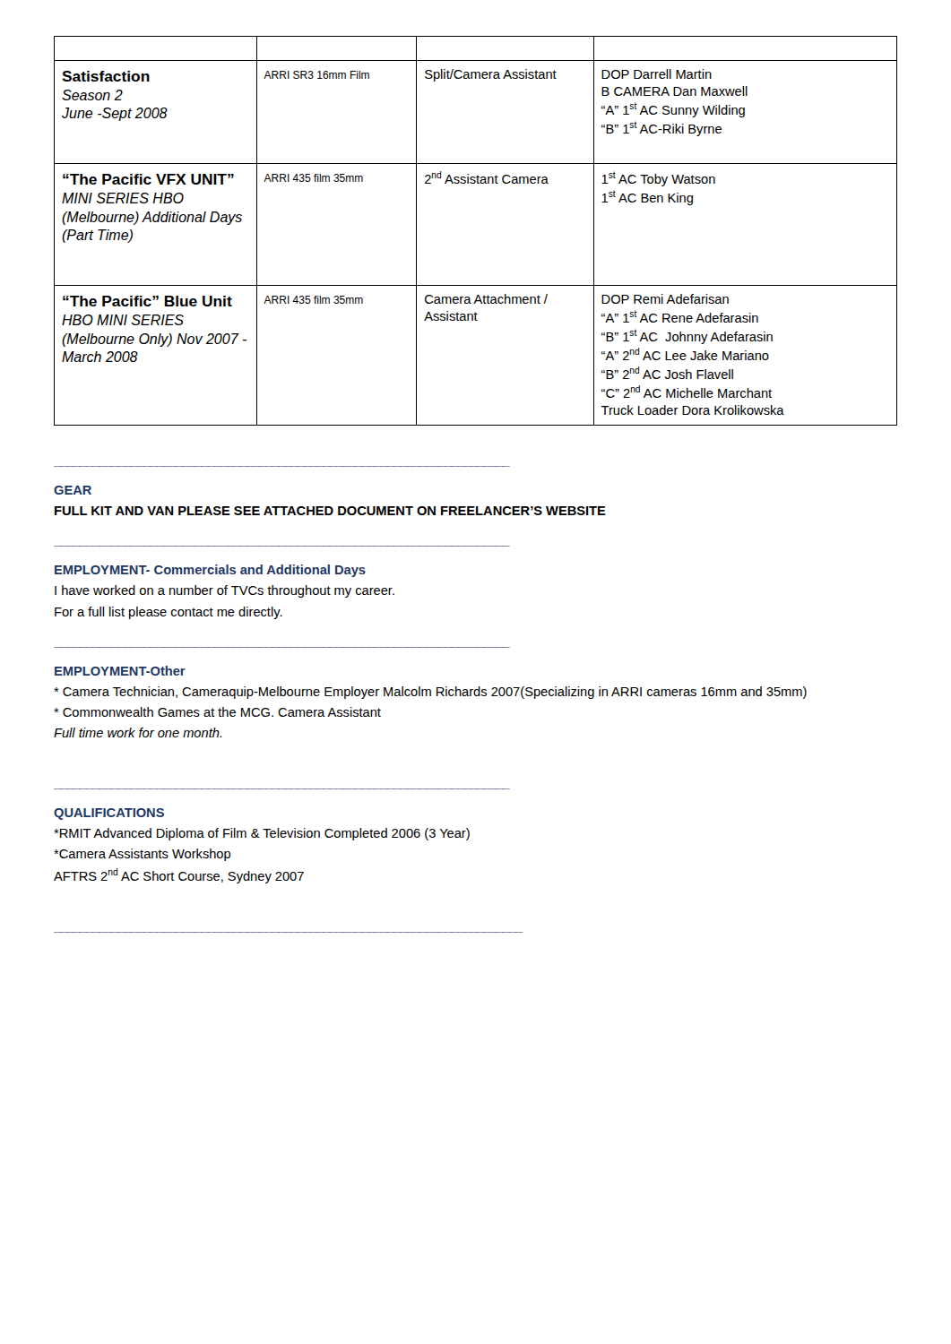| Satisfaction Season 2 June -Sept 2008 | ARRI SR3 16mm Film | Split/Camera Assistant | DOP Darrell Martin B CAMERA Dan Maxwell “A” 1 st AC Sunny Wilding “B” 1 st AC-Riki Byrne |
| “The Pacific VFX UNIT” MINI SERIES HBO (Melbourne) Additional Days (Part Time) | ARRI 435 film 35mm | 2 nd Assistant Camera | 1 st AC Toby Watson 1 st AC Ben King |
| “The Pacific” Blue Unit HBO MINI SERIES (Melbourne Only) Nov 2007 - March 2008 | ARRI 435 film 35mm | Camera Attachment / Assistant | DOP Remi Adefarisan “A” 1 st AC Rene Adefarasin “B” 1 st AC Johnny Adefarasin “A” 2 nd AC Lee Jake Mariano “B” 2 nd AC Josh Flavell “C” 2 nd AC Michelle Marchant Truck Loader Dora Krolikowska |
_______________________________________________________________________
GEAR
FULL KIT AND VAN PLEASE SEE ATTACHED DOCUMENT ON FREELANCER’S WEBSITE
_______________________________________________________________________
EMPLOYMENT- Commercials and Additional Days
I have worked on a number of TVCs throughout my career.
For a full list please contact me directly.
_______________________________________________________________________
EMPLOYMENT-Other
* Camera Technician, Cameraquip-Melbourne Employer Malcolm Richards 2007(Specializing in ARRI cameras 16mm and 35mm)
* Commonwealth Games at the MCG. Camera Assistant
Full time work for one month.
_______________________________________________________________________
QUALIFICATIONS
*RMIT Advanced Diploma of Film & Television Completed 2006 (3 Year)
*Camera Assistants Workshop
AFTRS 2nd AC Short Course, Sydney 2007
_________________________________________________________________________